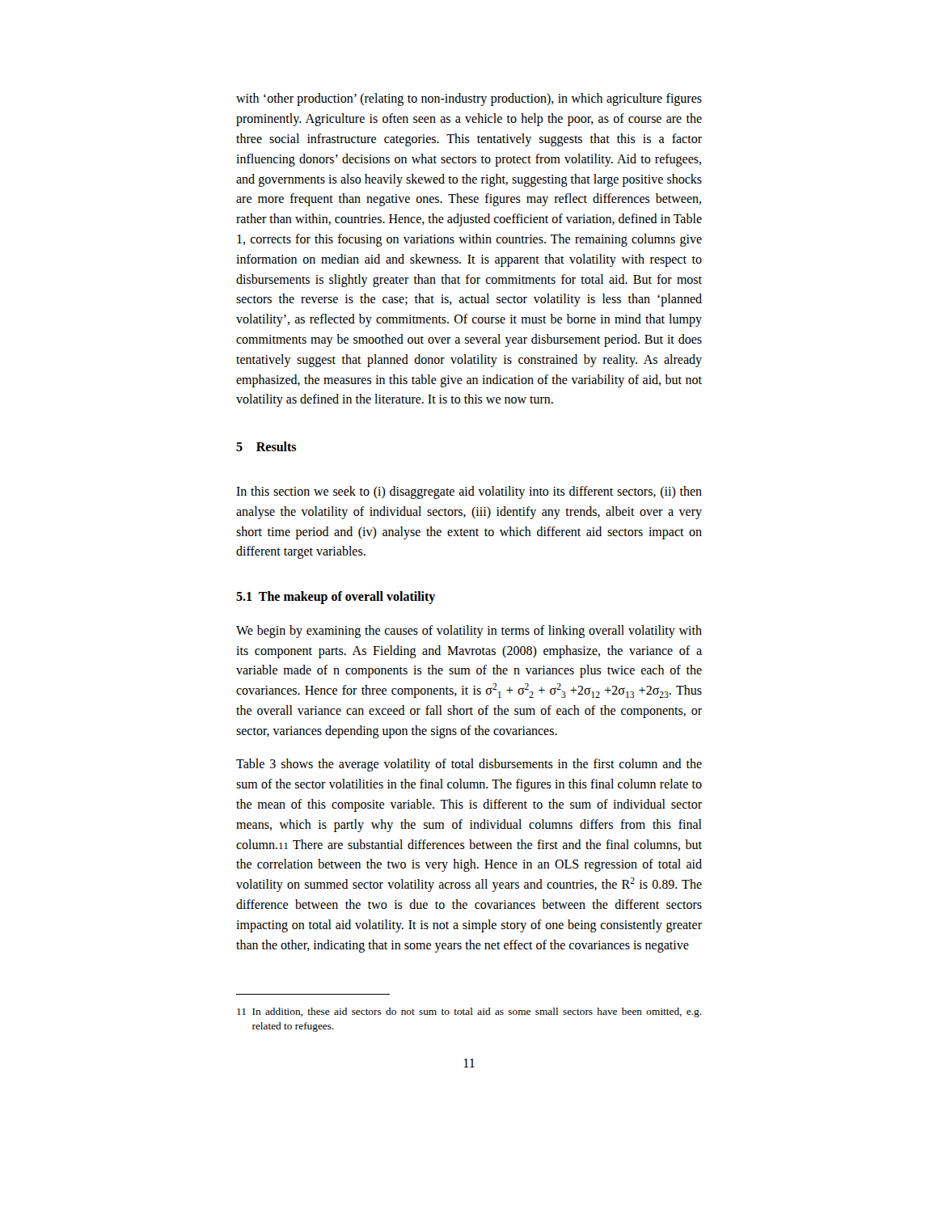with ‘other production’ (relating to non-industry production), in which agriculture figures prominently. Agriculture is often seen as a vehicle to help the poor, as of course are the three social infrastructure categories. This tentatively suggests that this is a factor influencing donors’ decisions on what sectors to protect from volatility. Aid to refugees, and governments is also heavily skewed to the right, suggesting that large positive shocks are more frequent than negative ones. These figures may reflect differences between, rather than within, countries. Hence, the adjusted coefficient of variation, defined in Table 1, corrects for this focusing on variations within countries. The remaining columns give information on median aid and skewness. It is apparent that volatility with respect to disbursements is slightly greater than that for commitments for total aid. But for most sectors the reverse is the case; that is, actual sector volatility is less than ‘planned volatility’, as reflected by commitments. Of course it must be borne in mind that lumpy commitments may be smoothed out over a several year disbursement period. But it does tentatively suggest that planned donor volatility is constrained by reality. As already emphasized, the measures in this table give an indication of the variability of aid, but not volatility as defined in the literature. It is to this we now turn.
5 Results
In this section we seek to (i) disaggregate aid volatility into its different sectors, (ii) then analyse the volatility of individual sectors, (iii) identify any trends, albeit over a very short time period and (iv) analyse the extent to which different aid sectors impact on different target variables.
5.1 The makeup of overall volatility
We begin by examining the causes of volatility in terms of linking overall volatility with its component parts. As Fielding and Mavrotas (2008) emphasize, the variance of a variable made of n components is the sum of the n variances plus twice each of the covariances. Hence for three components, it is σ21 + σ22 + σ23 +2σ12 +2σ13 +2σ23. Thus the overall variance can exceed or fall short of the sum of each of the components, or sector, variances depending upon the signs of the covariances.
Table 3 shows the average volatility of total disbursements in the first column and the sum of the sector volatilities in the final column. The figures in this final column relate to the mean of this composite variable. This is different to the sum of individual sector means, which is partly why the sum of individual columns differs from this final column.11 There are substantial differences between the first and the final columns, but the correlation between the two is very high. Hence in an OLS regression of total aid volatility on summed sector volatility across all years and countries, the R2 is 0.89. The difference between the two is due to the covariances between the different sectors impacting on total aid volatility. It is not a simple story of one being consistently greater than the other, indicating that in some years the net effect of the covariances is negative
11 In addition, these aid sectors do not sum to total aid as some small sectors have been omitted, e.g. related to refugees.
11